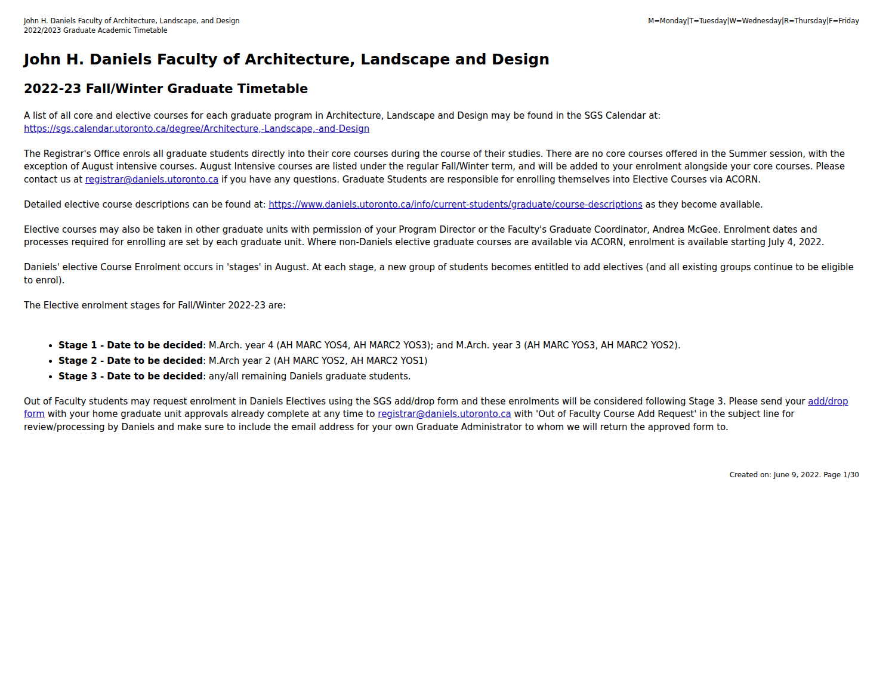John H. Daniels Faculty of Architecture, Landscape, and Design
2022/2023 Graduate Academic Timetable
M=Monday|T=Tuesday|W=Wednesday|R=Thursday|F=Friday
John H. Daniels Faculty of Architecture, Landscape and Design
2022-23 Fall/Winter Graduate Timetable
A list of all core and elective courses for each graduate program in Architecture, Landscape and Design may be found in the SGS Calendar at: https://sgs.calendar.utoronto.ca/degree/Architecture,-Landscape,-and-Design
The Registrar's Office enrols all graduate students directly into their core courses during the course of their studies. There are no core courses offered in the Summer session, with the exception of August intensive courses. August Intensive courses are listed under the regular Fall/Winter term, and will be added to your enrolment alongside your core courses. Please contact us at registrar@daniels.utoronto.ca if you have any questions. Graduate Students are responsible for enrolling themselves into Elective Courses via ACORN.
Detailed elective course descriptions can be found at: https://www.daniels.utoronto.ca/info/current-students/graduate/course-descriptions as they become available.
Elective courses may also be taken in other graduate units with permission of your Program Director or the Faculty's Graduate Coordinator, Andrea McGee. Enrolment dates and processes required for enrolling are set by each graduate unit. Where non-Daniels elective graduate courses are available via ACORN, enrolment is available starting July 4, 2022.
Daniels' elective Course Enrolment occurs in 'stages' in August. At each stage, a new group of students becomes entitled to add electives (and all existing groups continue to be eligible to enrol).
The Elective enrolment stages for Fall/Winter 2022-23 are:
Stage 1 - Date to be decided: M.Arch. year 4 (AH MARC YOS4, AH MARC2 YOS3); and M.Arch. year 3 (AH MARC YOS3, AH MARC2 YOS2).
Stage 2 - Date to be decided: M.Arch year 2 (AH MARC YOS2, AH MARC2 YOS1)
Stage 3 - Date to be decided: any/all remaining Daniels graduate students.
Out of Faculty students may request enrolment in Daniels Electives using the SGS add/drop form and these enrolments will be considered following Stage 3. Please send your add/drop form with your home graduate unit approvals already complete at any time to registrar@daniels.utoronto.ca with 'Out of Faculty Course Add Request' in the subject line for review/processing by Daniels and make sure to include the email address for your own Graduate Administrator to whom we will return the approved form to.
Created on: June 9, 2022. Page 1/30